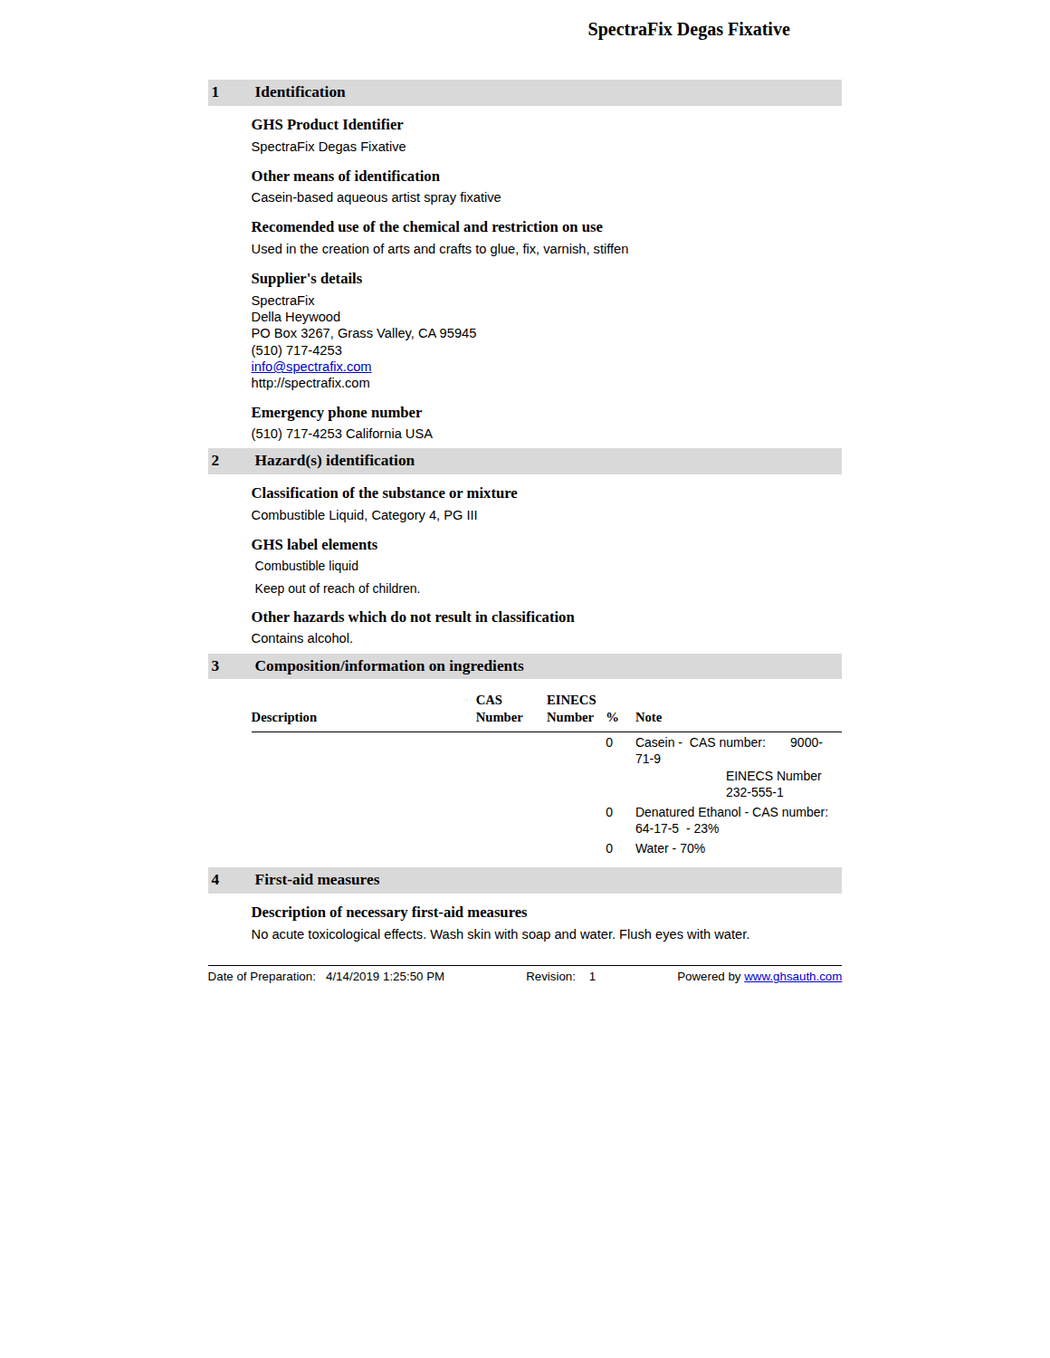SpectraFix Degas Fixative
1 Identification
GHS Product Identifier
SpectraFix Degas Fixative
Other means of identification
Casein-based aqueous artist spray fixative
Recomended use of the chemical and restriction on use
Used in the creation of arts and crafts to glue, fix, varnish, stiffen
Supplier's details
SpectraFix
Della Heywood
PO Box 3267, Grass Valley, CA 95945
(510) 717-4253
info@spectrafix.com
http://spectrafix.com
Emergency phone number
(510) 717-4253 California USA
2 Hazard(s) identification
Classification of the substance or mixture
Combustible Liquid, Category 4, PG III
GHS label elements
Combustible liquid
Keep out of reach of children.
Other hazards which do not result in classification
Contains alcohol.
3 Composition/information on ingredients
| Description | CAS Number | EINECS Number | % | Note |
| --- | --- | --- | --- | --- |
| | | | 0 | Casein - CAS number: 9000-71-9 EINECS Number 232-555-1 |
| | | | 0 | Denatured Ethanol - CAS number: 64-17-5 - 23% |
| | | | 0 | Water - 70% |
4 First-aid measures
Description of necessary first-aid measures
No acute toxicological effects. Wash skin with soap and water. Flush eyes with water.
Date of Preparation: 4/14/2019 1:25:50 PM
Revision: 1
Powered by www.ghsauth.com